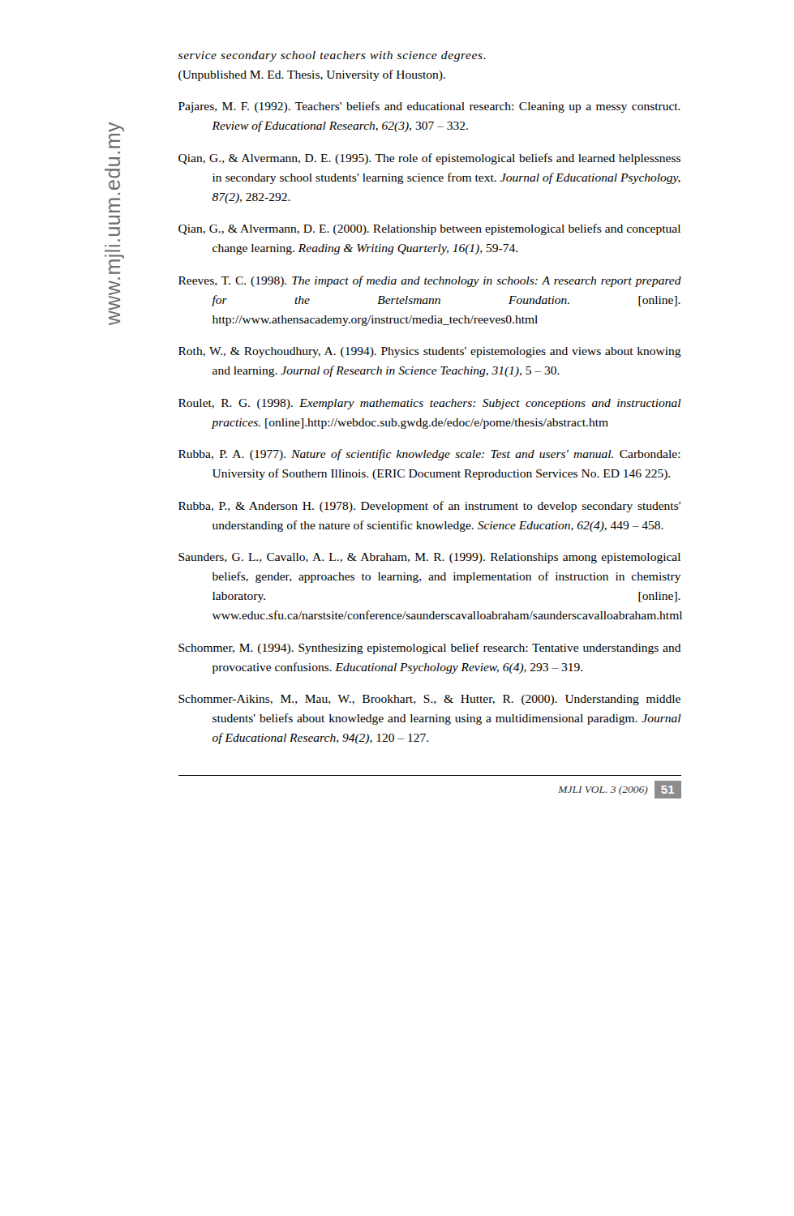www.mjli.uum.edu.my
service secondary school teachers with science degrees.
(Unpublished M. Ed. Thesis, University of Houston).
Pajares, M. F. (1992). Teachers' beliefs and educational research: Cleaning up a messy construct. Review of Educational Research, 62(3), 307 – 332.
Qian, G., & Alvermann, D. E. (1995). The role of epistemological beliefs and learned helplessness in secondary school students' learning science from text. Journal of Educational Psychology, 87(2), 282-292.
Qian, G., & Alvermann, D. E. (2000). Relationship between epistemological beliefs and conceptual change learning. Reading & Writing Quarterly, 16(1), 59-74.
Reeves, T. C. (1998). The impact of media and technology in schools: A research report prepared for the Bertelsmann Foundation. [online]. http://www.athensacademy.org/instruct/media_tech/reeves0.html
Roth, W., & Roychoudhury, A. (1994). Physics students' epistemologies and views about knowing and learning. Journal of Research in Science Teaching, 31(1), 5 – 30.
Roulet, R. G. (1998). Exemplary mathematics teachers: Subject conceptions and instructional practices. [online].http://webdoc.sub.gwdg.de/edoc/e/pome/thesis/abstract.htm
Rubba, P. A. (1977). Nature of scientific knowledge scale: Test and users' manual. Carbondale: University of Southern Illinois. (ERIC Document Reproduction Services No. ED 146 225).
Rubba, P., & Anderson H. (1978). Development of an instrument to develop secondary students' understanding of the nature of scientific knowledge. Science Education, 62(4), 449 – 458.
Saunders, G. L., Cavallo, A. L., & Abraham, M. R. (1999). Relationships among epistemological beliefs, gender, approaches to learning, and implementation of instruction in chemistry laboratory. [online]. www.educ.sfu.ca/narstsite/conference/saunderscavalloabraham/saunderscavalloabraham.html
Schommer, M. (1994). Synthesizing epistemological belief research: Tentative understandings and provocative confusions. Educational Psychology Review, 6(4), 293 – 319.
Schommer-Aikins, M., Mau, W., Brookhart, S., & Hutter, R. (2000). Understanding middle students' beliefs about knowledge and learning using a multidimensional paradigm. Journal of Educational Research, 94(2), 120 – 127.
MJLI VOL. 3 (2006) 51